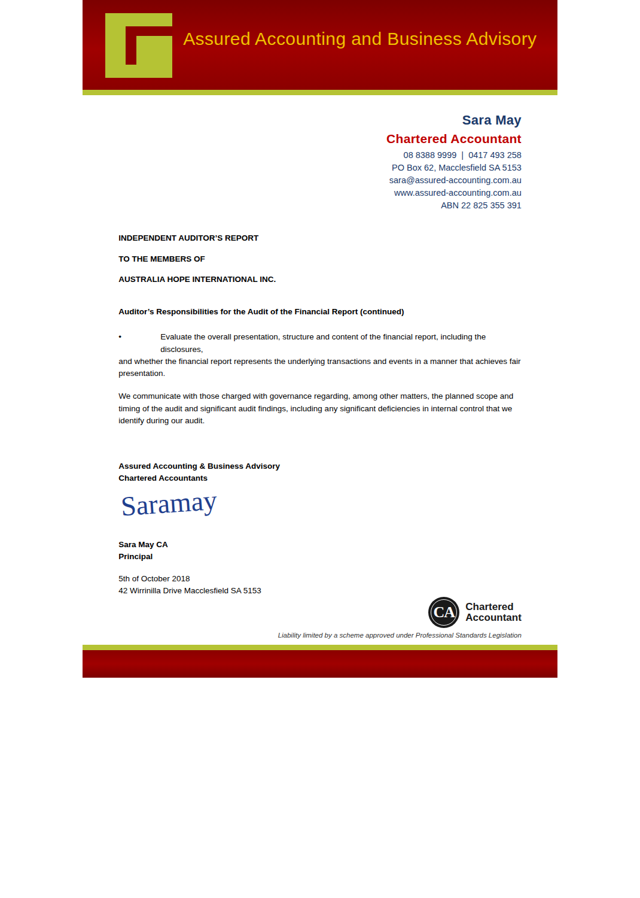Assured Accounting and Business Advisory
Sara May
Chartered Accountant
08 8388 9999 | 0417 493 258
PO Box 62, Macclesfield SA 5153
sara@assured-accounting.com.au
www.assured-accounting.com.au
ABN 22 825 355 391
INDEPENDENT AUDITOR’S REPORT
TO THE MEMBERS OF
AUSTRALIA HOPE INTERNATIONAL INC.
Auditor’s Responsibilities for the Audit of the Financial Report (continued)
•
Evaluate the overall presentation, structure and content of the financial report, including the disclosures,
and whether the financial report represents the underlying transactions and events in a manner that achieves fair presentation.
We communicate with those charged with governance regarding, among other matters, the planned scope and timing of the audit and significant audit findings, including any significant deficiencies in internal control that we identify during our audit.
Assured Accounting & Business Advisory
Chartered Accountants
Saramay
Sara May CA
Principal
5th of October 2018
42 Wirrinilla Drive Macclesfield SA 5153
CA
Chartered
Accountant
Liability limited by a scheme approved under Professional Standards Legislation